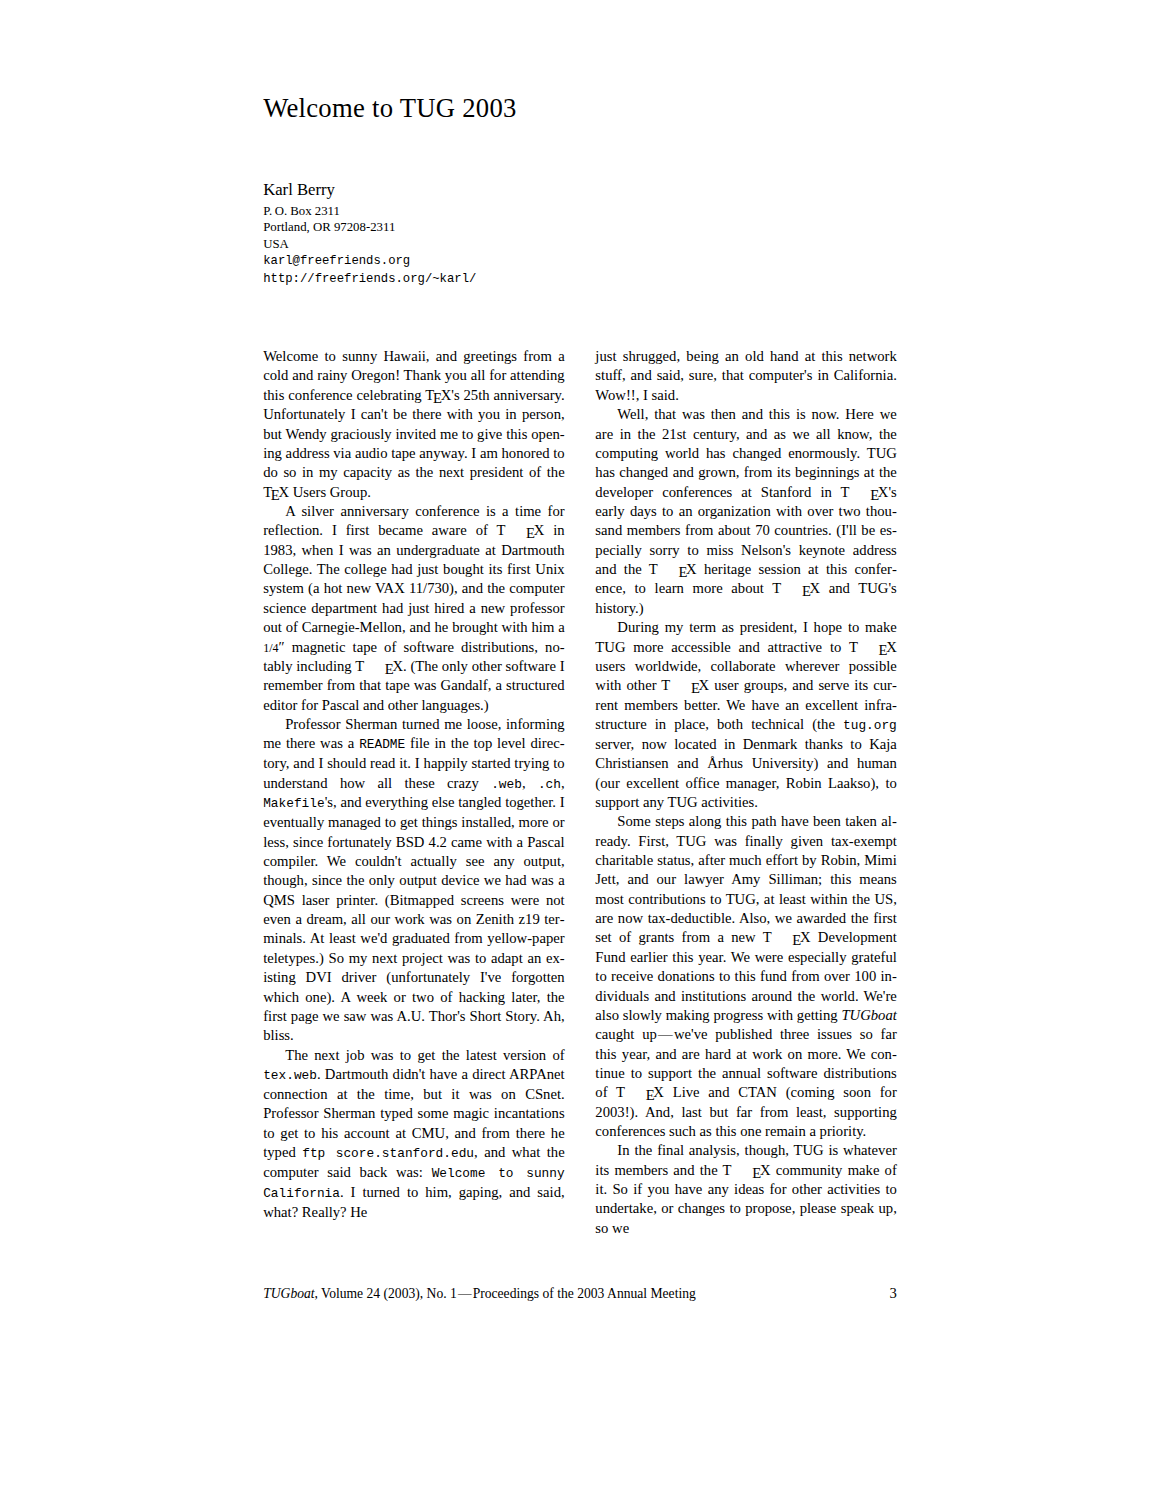Welcome to TUG 2003
Karl Berry
P. O. Box 2311
Portland, OR 97208-2311
USA
karl@freefriends.org
http://freefriends.org/~karl/
Welcome to sunny Hawaii, and greetings from a cold and rainy Oregon! Thank you all for attending this conference celebrating TEX's 25th anniversary. Unfortunately I can't be there with you in person, but Wendy graciously invited me to give this opening address via audio tape anyway. I am honored to do so in my capacity as the next president of the TEX Users Group.
A silver anniversary conference is a time for reflection. I first became aware of TEX in 1983, when I was an undergraduate at Dartmouth College. The college had just bought its first Unix system (a hot new VAX 11/730), and the computer science department had just hired a new professor out of Carnegie-Mellon, and he brought with him a 1/4″ magnetic tape of software distributions, notably including TEX. (The only other software I remember from that tape was Gandalf, a structured editor for Pascal and other languages.)
Professor Sherman turned me loose, informing me there was a README file in the top level directory, and I should read it. I happily started trying to understand how all these crazy .web, .ch, Makefile's, and everything else tangled together. I eventually managed to get things installed, more or less, since fortunately BSD 4.2 came with a Pascal compiler. We couldn't actually see any output, though, since the only output device we had was a QMS laser printer. (Bitmapped screens were not even a dream, all our work was on Zenith z19 terminals. At least we'd graduated from yellow-paper teletypes.) So my next project was to adapt an existing DVI driver (unfortunately I've forgotten which one). A week or two of hacking later, the first page we saw was A.U. Thor's Short Story. Ah, bliss.
The next job was to get the latest version of tex.web. Dartmouth didn't have a direct ARPAnet connection at the time, but it was on CSnet. Professor Sherman typed some magic incantations to get to his account at CMU, and from there he typed ftp score.stanford.edu, and what the computer said back was: Welcome to sunny California. I turned to him, gaping, and said, what? Really? He
just shrugged, being an old hand at this network stuff, and said, sure, that computer's in California. Wow!!, I said.
Well, that was then and this is now. Here we are in the 21st century, and as we all know, the computing world has changed enormously. TUG has changed and grown, from its beginnings at the developer conferences at Stanford in TEX's early days to an organization with over two thousand members from about 70 countries. (I'll be especially sorry to miss Nelson's keynote address and the TEX heritage session at this conference, to learn more about TEX and TUG's history.)
During my term as president, I hope to make TUG more accessible and attractive to TEX users worldwide, collaborate wherever possible with other TEX user groups, and serve its current members better. We have an excellent infrastructure in place, both technical (the tug.org server, now located in Denmark thanks to Kaja Christiansen and Århus University) and human (our excellent office manager, Robin Laakso), to support any TUG activities.
Some steps along this path have been taken already. First, TUG was finally given tax-exempt charitable status, after much effort by Robin, Mimi Jett, and our lawyer Amy Silliman; this means most contributions to TUG, at least within the US, are now tax-deductible. Also, we awarded the first set of grants from a new TEX Development Fund earlier this year. We were especially grateful to receive donations to this fund from over 100 individuals and institutions around the world. We're also slowly making progress with getting TUGboat caught up — we've published three issues so far this year, and are hard at work on more. We continue to support the annual software distributions of TEX Live and CTAN (coming soon for 2003!). And, last but far from least, supporting conferences such as this one remain a priority.
In the final analysis, though, TUG is whatever its members and the TEX community make of it. So if you have any ideas for other activities to undertake, or changes to propose, please speak up, so we
TUGboat, Volume 24 (2003), No. 1 — Proceedings of the 2003 Annual Meeting
3